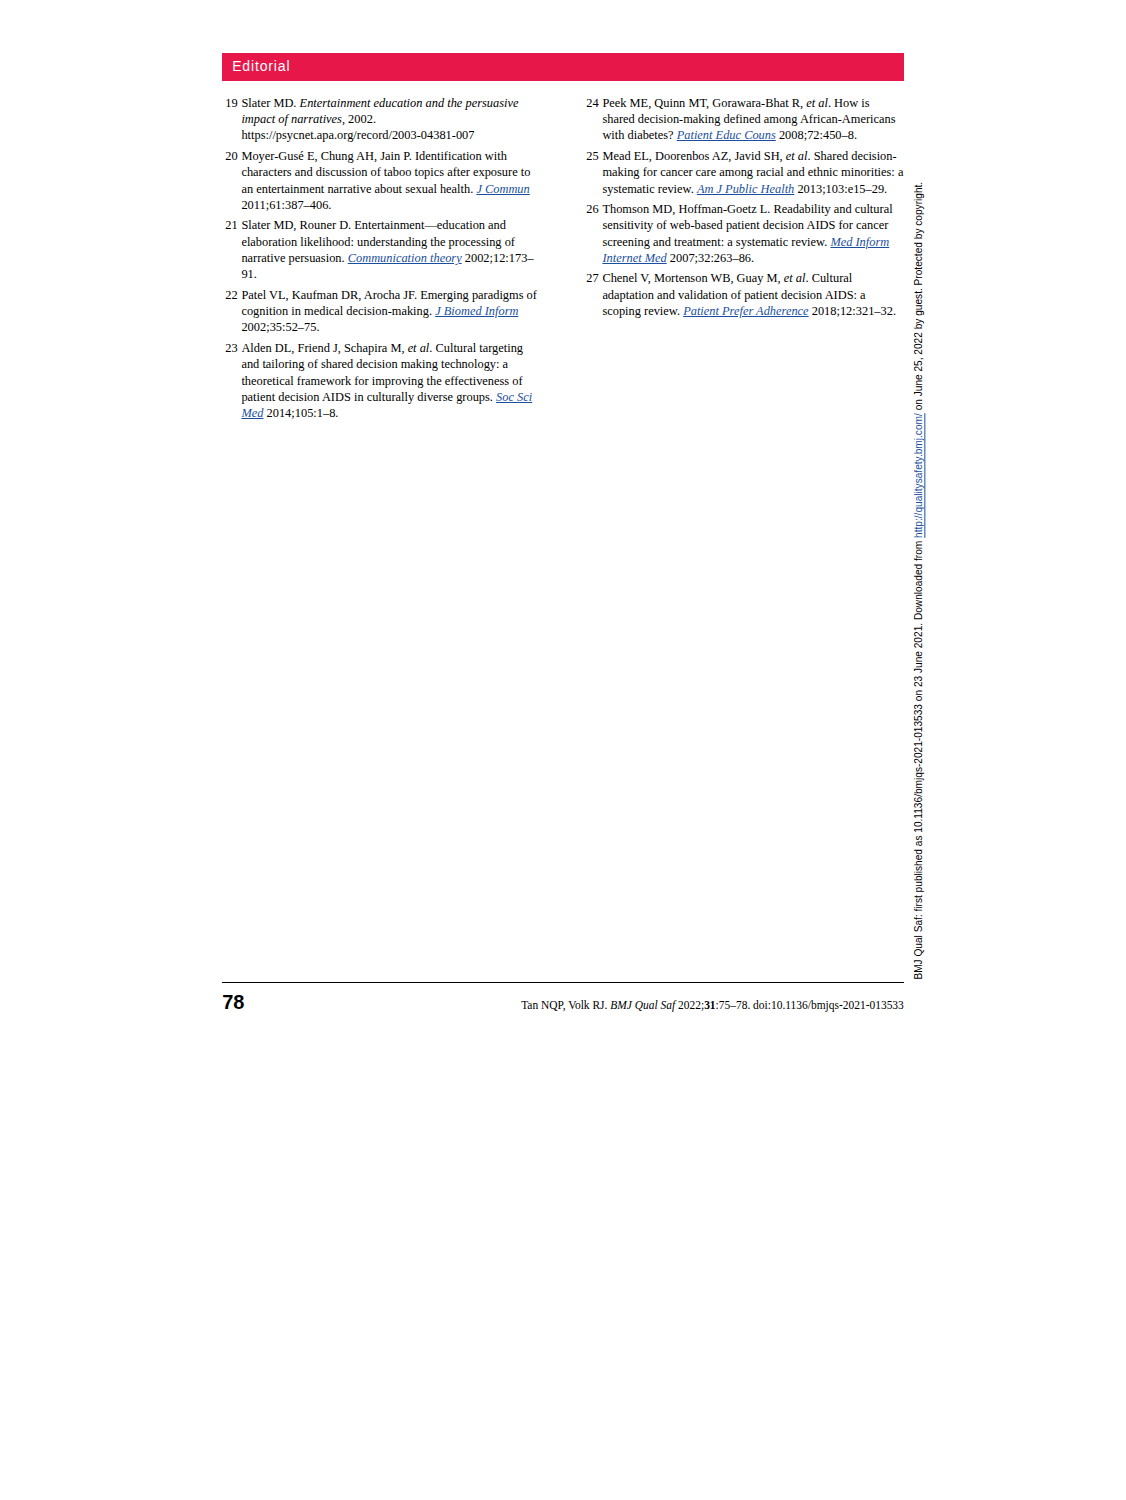Editorial
19 Slater MD. Entertainment education and the persuasive impact of narratives, 2002. https://psycnet.apa.org/record/2003-04381-007
20 Moyer-Gusé E, Chung AH, Jain P. Identification with characters and discussion of taboo topics after exposure to an entertainment narrative about sexual health. J Commun 2011;61:387–406.
21 Slater MD, Rouner D. Entertainment—education and elaboration likelihood: understanding the processing of narrative persuasion. Communication theory 2002;12:173–91.
22 Patel VL, Kaufman DR, Arocha JF. Emerging paradigms of cognition in medical decision-making. J Biomed Inform 2002;35:52–75.
23 Alden DL, Friend J, Schapira M, et al. Cultural targeting and tailoring of shared decision making technology: a theoretical framework for improving the effectiveness of patient decision AIDS in culturally diverse groups. Soc Sci Med 2014;105:1–8.
24 Peek ME, Quinn MT, Gorawara-Bhat R, et al. How is shared decision-making defined among African-Americans with diabetes? Patient Educ Couns 2008;72:450–8.
25 Mead EL, Doorenbos AZ, Javid SH, et al. Shared decision-making for cancer care among racial and ethnic minorities: a systematic review. Am J Public Health 2013;103:e15–29.
26 Thomson MD, Hoffman-Goetz L. Readability and cultural sensitivity of web-based patient decision AIDS for cancer screening and treatment: a systematic review. Med Inform Internet Med 2007;32:263–86.
27 Chenel V, Mortenson WB, Guay M, et al. Cultural adaptation and validation of patient decision AIDS: a scoping review. Patient Prefer Adherence 2018;12:321–32.
78
Tan NQP, Volk RJ. BMJ Qual Saf 2022;31:75–78. doi:10.1136/bmjqs-2021-013533
BMJ Qual Saf: first published as 10.1136/bmjqs-2021-013533 on 23 June 2021. Downloaded from http://qualitysafety.bmj.com/ on June 25, 2022 by guest. Protected by copyright.